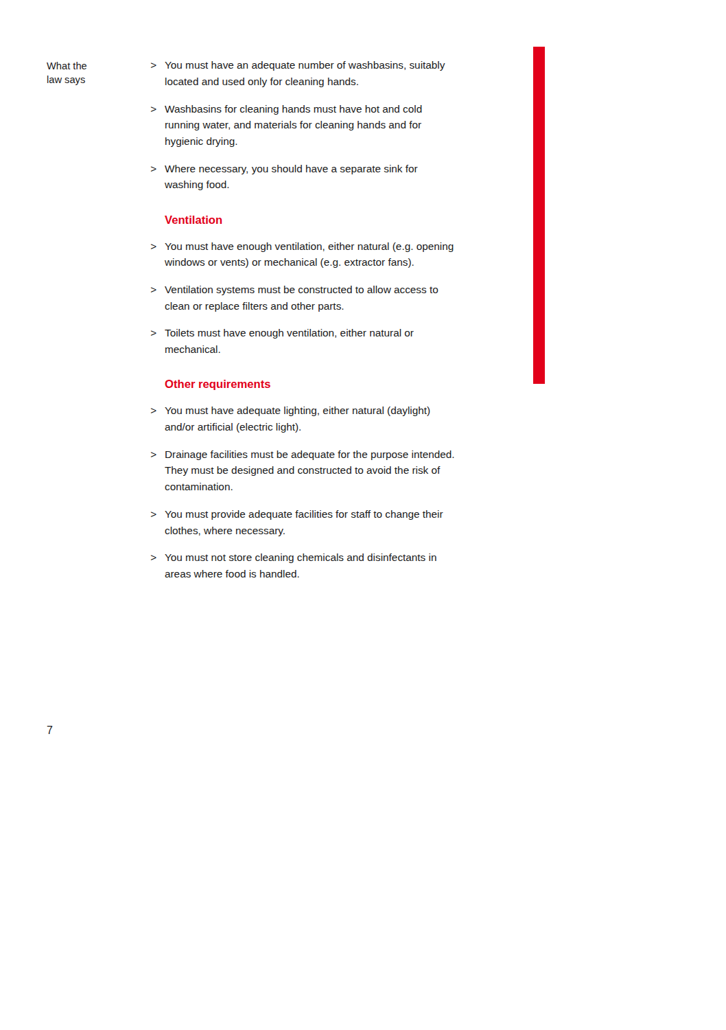What the
law says
You must have an adequate number of washbasins, suitably located and used only for cleaning hands.
Washbasins for cleaning hands must have hot and cold running water, and materials for cleaning hands and for hygienic drying.
Where necessary, you should have a separate sink for washing food.
Ventilation
You must have enough ventilation, either natural (e.g. opening windows or vents) or mechanical (e.g. extractor fans).
Ventilation systems must be constructed to allow access to clean or replace filters and other parts.
Toilets must have enough ventilation, either natural or mechanical.
Other requirements
You must have adequate lighting, either natural (daylight) and/or artificial (electric light).
Drainage facilities must be adequate for the purpose intended. They must be designed and constructed to avoid the risk of contamination.
You must provide adequate facilities for staff to change their clothes, where necessary.
You must not store cleaning chemicals and disinfectants in areas where food is handled.
7